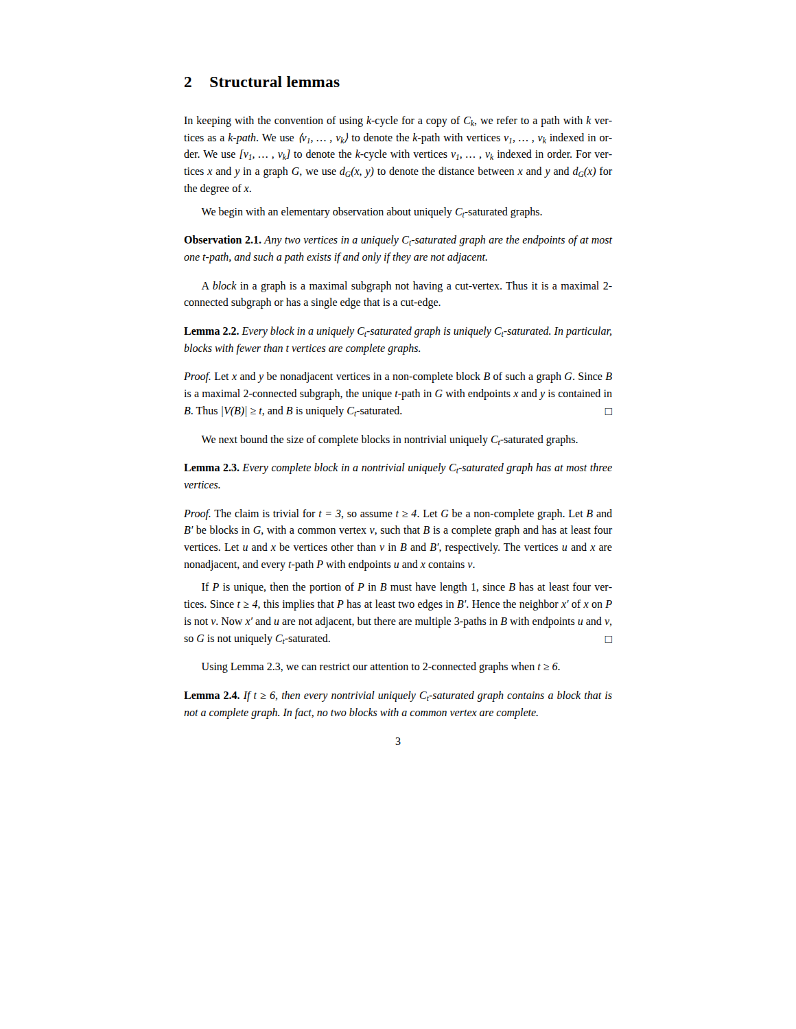2 Structural lemmas
In keeping with the convention of using k-cycle for a copy of Ck, we refer to a path with k vertices as a k-path. We use ⟨v1, … , vk⟩ to denote the k-path with vertices v1, … , vk indexed in order. We use [v1, … , vk] to denote the k-cycle with vertices v1, … , vk indexed in order. For vertices x and y in a graph G, we use dG(x, y) to denote the distance between x and y and dG(x) for the degree of x.
We begin with an elementary observation about uniquely Ct-saturated graphs.
Observation 2.1. Any two vertices in a uniquely Ct-saturated graph are the endpoints of at most one t-path, and such a path exists if and only if they are not adjacent.
A block in a graph is a maximal subgraph not having a cut-vertex. Thus it is a maximal 2-connected subgraph or has a single edge that is a cut-edge.
Lemma 2.2. Every block in a uniquely Ct-saturated graph is uniquely Ct-saturated. In particular, blocks with fewer than t vertices are complete graphs.
Proof. Let x and y be nonadjacent vertices in a non-complete block B of such a graph G. Since B is a maximal 2-connected subgraph, the unique t-path in G with endpoints x and y is contained in B. Thus |V(B)| ≥ t, and B is uniquely Ct-saturated.
We next bound the size of complete blocks in nontrivial uniquely Ct-saturated graphs.
Lemma 2.3. Every complete block in a nontrivial uniquely Ct-saturated graph has at most three vertices.
Proof. The claim is trivial for t = 3, so assume t ≥ 4. Let G be a non-complete graph. Let B and B′ be blocks in G, with a common vertex v, such that B is a complete graph and has at least four vertices. Let u and x be vertices other than v in B and B′, respectively. The vertices u and x are nonadjacent, and every t-path P with endpoints u and x contains v.
If P is unique, then the portion of P in B must have length 1, since B has at least four vertices. Since t ≥ 4, this implies that P has at least two edges in B′. Hence the neighbor x′ of x on P is not v. Now x′ and u are not adjacent, but there are multiple 3-paths in B with endpoints u and v, so G is not uniquely Ct-saturated.
Using Lemma 2.3, we can restrict our attention to 2-connected graphs when t ≥ 6.
Lemma 2.4. If t ≥ 6, then every nontrivial uniquely Ct-saturated graph contains a block that is not a complete graph. In fact, no two blocks with a common vertex are complete.
3